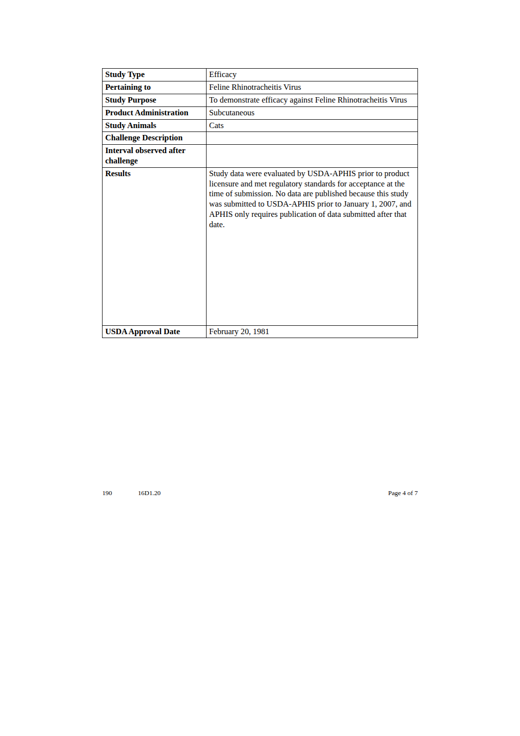| Study Type | Efficacy |
| Pertaining to | Feline Rhinotracheitis Virus |
| Study Purpose | To demonstrate efficacy against Feline Rhinotracheitis Virus |
| Product Administration | Subcutaneous |
| Study Animals | Cats |
| Challenge Description | |
| Interval observed after challenge | |
| Results | Study data were evaluated by USDA-APHIS prior to product licensure and met regulatory standards for acceptance at the time of submission. No data are published because this study was submitted to USDA-APHIS prior to January 1, 2007, and APHIS only requires publication of data submitted after that date. |
| USDA Approval Date | February 20, 1981 |
19016D1.20
Page 4 of 7